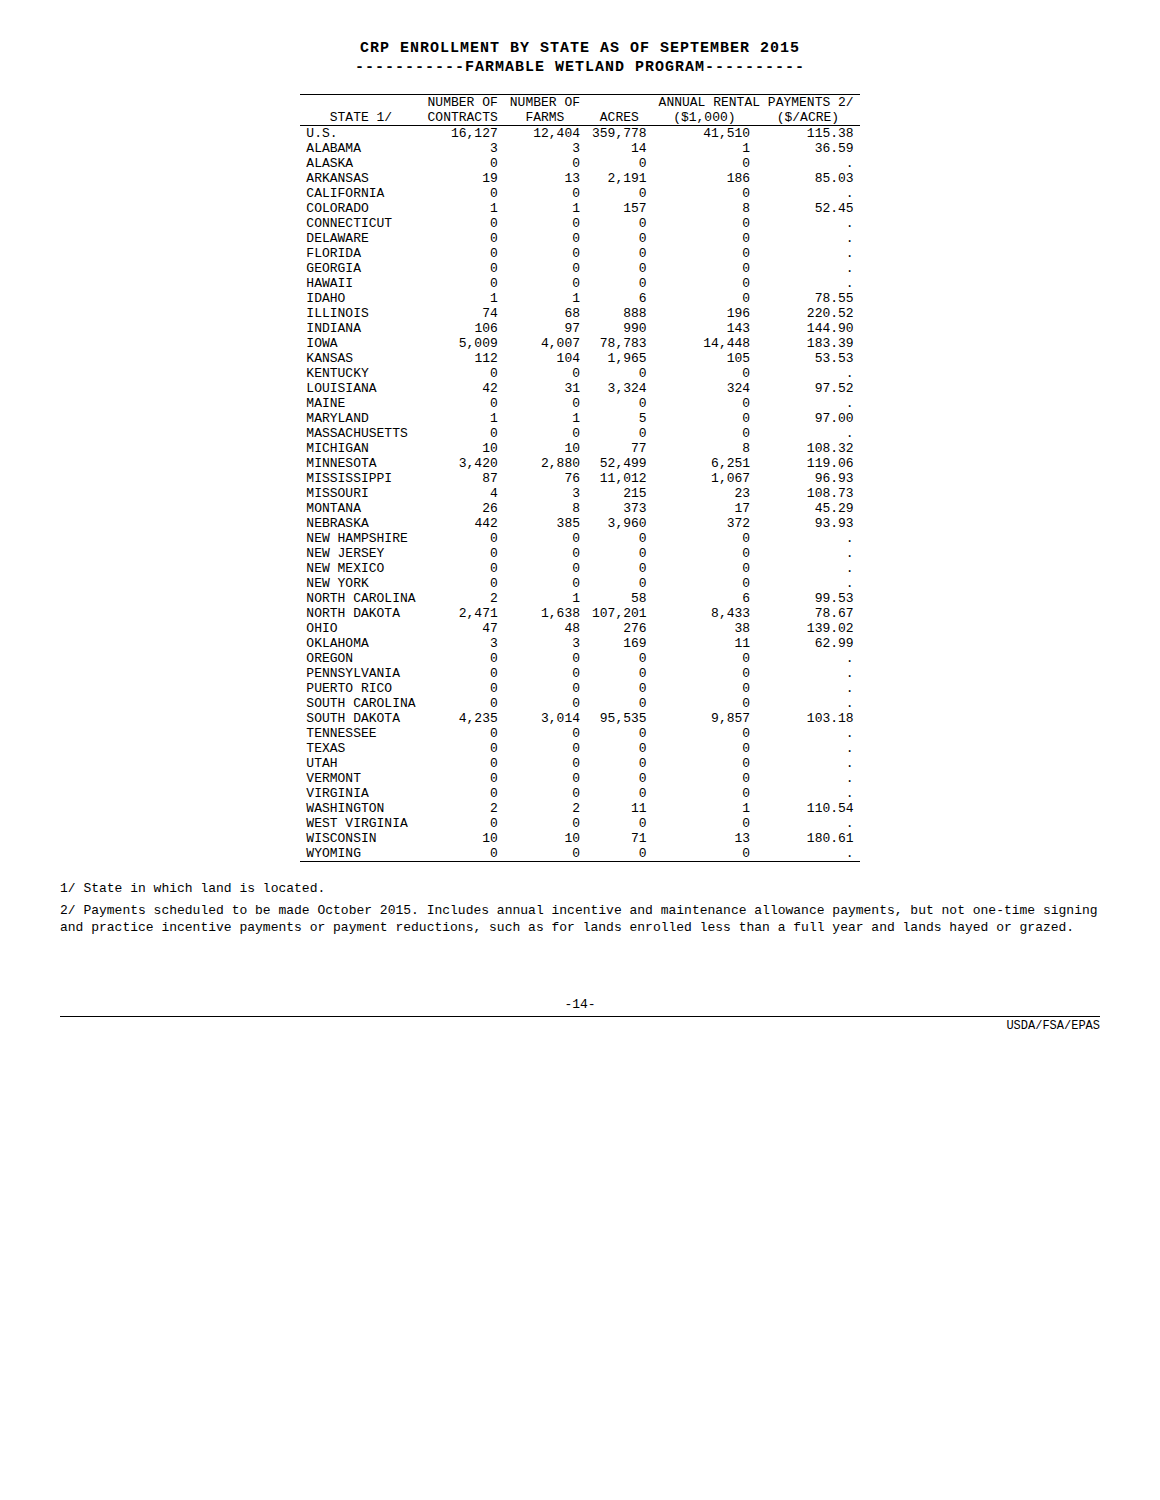CRP ENROLLMENT BY STATE AS OF SEPTEMBER 2015
-----------FARMABLE WETLAND PROGRAM----------
| | NUMBER OF | NUMBER OF | | ANNUAL RENTAL PAYMENTS 2/ |
| --- | --- | --- | --- | --- |
| STATE 1/ | CONTRACTS | FARMS | ACRES | ($1,000) | ($/ACRE) |
| U.S. | 16,127 | 12,404 | 359,778 | 41,510 | 115.38 |
| ALABAMA | 3 | 3 | 14 | 1 | 36.59 |
| ALASKA | 0 | 0 | 0 | 0 | . |
| ARKANSAS | 19 | 13 | 2,191 | 186 | 85.03 |
| CALIFORNIA | 0 | 0 | 0 | 0 | . |
| COLORADO | 1 | 1 | 157 | 8 | 52.45 |
| CONNECTICUT | 0 | 0 | 0 | 0 | . |
| DELAWARE | 0 | 0 | 0 | 0 | . |
| FLORIDA | 0 | 0 | 0 | 0 | . |
| GEORGIA | 0 | 0 | 0 | 0 | . |
| HAWAII | 0 | 0 | 0 | 0 | . |
| IDAHO | 1 | 1 | 6 | 0 | 78.55 |
| ILLINOIS | 74 | 68 | 888 | 196 | 220.52 |
| INDIANA | 106 | 97 | 990 | 143 | 144.90 |
| IOWA | 5,009 | 4,007 | 78,783 | 14,448 | 183.39 |
| KANSAS | 112 | 104 | 1,965 | 105 | 53.53 |
| KENTUCKY | 0 | 0 | 0 | 0 | . |
| LOUISIANA | 42 | 31 | 3,324 | 324 | 97.52 |
| MAINE | 0 | 0 | 0 | 0 | . |
| MARYLAND | 1 | 1 | 5 | 0 | 97.00 |
| MASSACHUSETTS | 0 | 0 | 0 | 0 | . |
| MICHIGAN | 10 | 10 | 77 | 8 | 108.32 |
| MINNESOTA | 3,420 | 2,880 | 52,499 | 6,251 | 119.06 |
| MISSISSIPPI | 87 | 76 | 11,012 | 1,067 | 96.93 |
| MISSOURI | 4 | 3 | 215 | 23 | 108.73 |
| MONTANA | 26 | 8 | 373 | 17 | 45.29 |
| NEBRASKA | 442 | 385 | 3,960 | 372 | 93.93 |
| NEW HAMPSHIRE | 0 | 0 | 0 | 0 | . |
| NEW JERSEY | 0 | 0 | 0 | 0 | . |
| NEW MEXICO | 0 | 0 | 0 | 0 | . |
| NEW YORK | 0 | 0 | 0 | 0 | . |
| NORTH CAROLINA | 2 | 1 | 58 | 6 | 99.53 |
| NORTH DAKOTA | 2,471 | 1,638 | 107,201 | 8,433 | 78.67 |
| OHIO | 47 | 48 | 276 | 38 | 139.02 |
| OKLAHOMA | 3 | 3 | 169 | 11 | 62.99 |
| OREGON | 0 | 0 | 0 | 0 | . |
| PENNSYLVANIA | 0 | 0 | 0 | 0 | . |
| PUERTO RICO | 0 | 0 | 0 | 0 | . |
| SOUTH CAROLINA | 0 | 0 | 0 | 0 | . |
| SOUTH DAKOTA | 4,235 | 3,014 | 95,535 | 9,857 | 103.18 |
| TENNESSEE | 0 | 0 | 0 | 0 | . |
| TEXAS | 0 | 0 | 0 | 0 | . |
| UTAH | 0 | 0 | 0 | 0 | . |
| VERMONT | 0 | 0 | 0 | 0 | . |
| VIRGINIA | 0 | 0 | 0 | 0 | . |
| WASHINGTON | 2 | 2 | 11 | 1 | 110.54 |
| WEST VIRGINIA | 0 | 0 | 0 | 0 | . |
| WISCONSIN | 10 | 10 | 71 | 13 | 180.61 |
| WYOMING | 0 | 0 | 0 | 0 | . |
1/ State in which land is located.
2/ Payments scheduled to be made October 2015. Includes annual incentive and maintenance allowance payments, but not one-time signing and practice incentive payments or payment reductions, such as for lands enrolled less than a full year and lands hayed or grazed.
-14-
USDA/FSA/EPAS